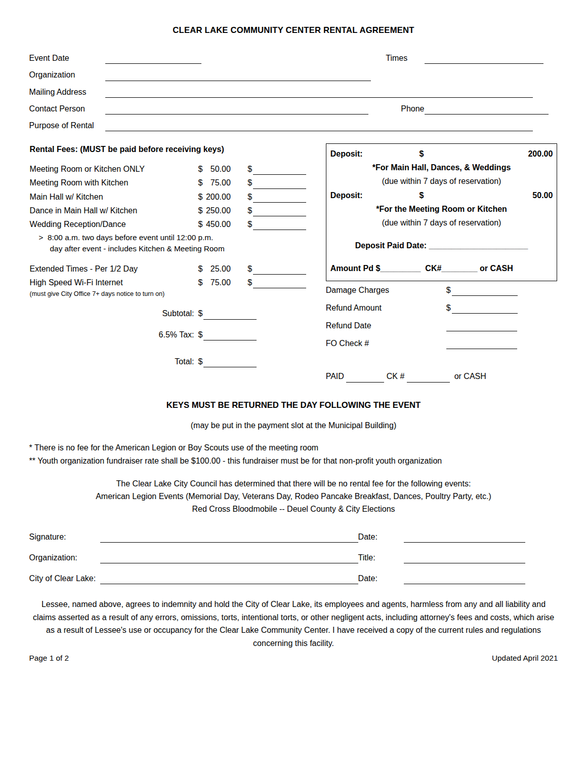CLEAR LAKE COMMUNITY CENTER RENTAL AGREEMENT
| Event Date | | | Times | |
| Organization | |
| Mailing Address | |
| Contact Person | | Phone | |
| Purpose of Rental | |
| Rental Fees: (MUST be paid before receiving keys) / Meeting Room or Kitchen ONLY / $ 50.00 / $ / / Meeting Room with Kitchen / $ 75.00 / $ / / Main Hall w/ Kitchen / $ 200.00 / $ / / Dance in Main Hall w/ Kitchen / $ 250.00 / $ / / Wedding Reception/Dance / $ 450.00 / $ / > 8:00 a.m. two days before event until 12:00 p.m. day after event - includes Kitchen & Meeting Room / Extended Times - Per 1/2 Day / $ 25.00 / $ / / High Speed Wi-Fi Internet / $ 75.00 / $ / (must give City Office 7+ days notice to turn on) / Subtotal: / $ / / 6.5% Tax: / $ / / Total: / $ / | / Deposit: / $ / 200.00 / / *For Main Hall, Dances, & Weddings / / (due within 7 days of reservation) / / Deposit: / $ / 50.00 / / *For the Meeting Room or Kitchen / / (due within 7 days of reservation) / / Deposit Paid Date: ______________________ / / Amount Pd $_________ CK#________ or CASH / / Damage Charges / $ / / Refund Amount / $ / / Refund Date / / / FO Check # / / / PAID CK # or CASH / |
KEYS MUST BE RETURNED THE DAY FOLLOWING THE EVENT
(may be put in the payment slot at the Municipal Building)
* There is no fee for the American Legion or Boy Scouts use of the meeting room
** Youth organization fundraiser rate shall be $100.00 - this fundraiser must be for that non-profit youth organization
The Clear Lake City Council has determined that there will be no rental fee for the following events:
American Legion Events (Memorial Day, Veterans Day, Rodeo Pancake Breakfast, Dances, Poultry Party, etc.)
Red Cross Bloodmobile -- Deuel County & City Elections
| Signature: | | Date: | |
| Organization: | | Title: | |
| City of Clear Lake: | | Date: | |
Lessee, named above, agrees to indemnity and hold the City of Clear Lake, its employees and agents, harmless from any and all liability and claims asserted as a result of any errors, omissions, torts, intentional torts, or other negligent acts, including attorney's fees and costs, which arise as a result of Lessee's use or occupancy for the Clear Lake Community Center. I have received a copy of the current rules and regulations concerning this facility.
Page 1 of 2 Updated April 2021